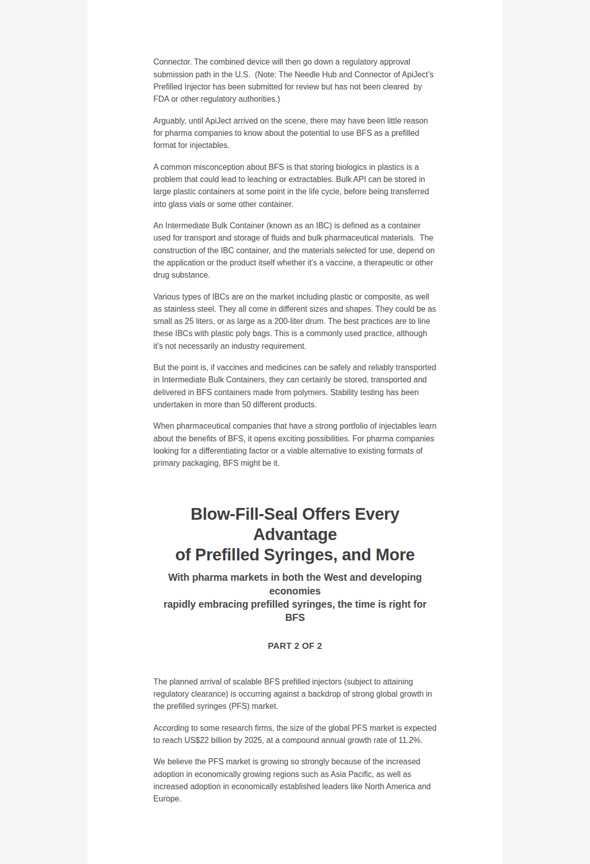Connector. The combined device will then go down a regulatory approval submission path in the U.S. (Note: The Needle Hub and Connector of ApiJect’s Prefilled Injector has been submitted for review but has not been cleared by FDA or other regulatory authorities.)
Arguably, until ApiJect arrived on the scene, there may have been little reason for pharma companies to know about the potential to use BFS as a prefilled format for injectables.
A common misconception about BFS is that storing biologics in plastics is a problem that could lead to leaching or extractables. Bulk API can be stored in large plastic containers at some point in the life cycle, before being transferred into glass vials or some other container.
An Intermediate Bulk Container (known as an IBC) is defined as a container used for transport and storage of fluids and bulk pharmaceutical materials. The construction of the IBC container, and the materials selected for use, depend on the application or the product itself whether it's a vaccine, a therapeutic or other drug substance.
Various types of IBCs are on the market including plastic or composite, as well as stainless steel. They all come in different sizes and shapes. They could be as small as 25 liters, or as large as a 200-liter drum. The best practices are to line these IBCs with plastic poly bags. This is a commonly used practice, although it's not necessarily an industry requirement.
But the point is, if vaccines and medicines can be safely and reliably transported in Intermediate Bulk Containers, they can certainly be stored, transported and delivered in BFS containers made from polymers. Stability testing has been undertaken in more than 50 different products.
When pharmaceutical companies that have a strong portfolio of injectables learn about the benefits of BFS, it opens exciting possibilities. For pharma companies looking for a differentiating factor or a viable alternative to existing formats of primary packaging, BFS might be it.
Blow-Fill-Seal Offers Every Advantage
of Prefilled Syringes, and More
With pharma markets in both the West and developing economies
rapidly embracing prefilled syringes, the time is right for BFS
PART 2 OF 2
The planned arrival of scalable BFS prefilled injectors (subject to attaining regulatory clearance) is occurring against a backdrop of strong global growth in the prefilled syringes (PFS) market.
According to some research firms, the size of the global PFS market is expected to reach US$22 billion by 2025, at a compound annual growth rate of 11.2%.
We believe the PFS market is growing so strongly because of the increased adoption in economically growing regions such as Asia Pacific, as well as increased adoption in economically established leaders like North America and Europe.